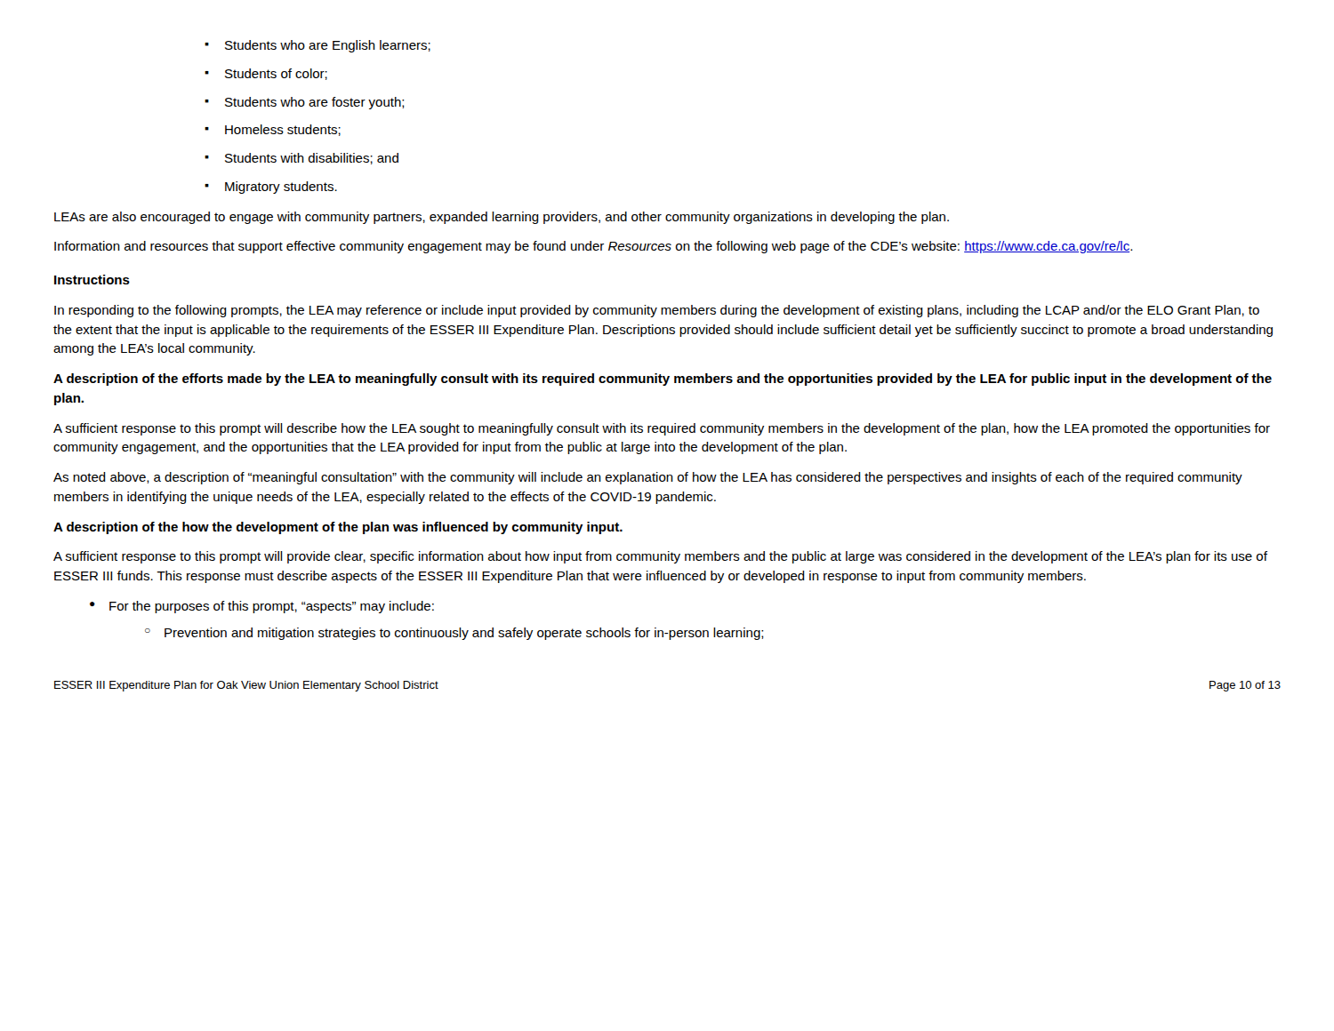Students who are English learners;
Students of color;
Students who are foster youth;
Homeless students;
Students with disabilities; and
Migratory students.
LEAs are also encouraged to engage with community partners, expanded learning providers, and other community organizations in developing the plan.
Information and resources that support effective community engagement may be found under Resources on the following web page of the CDE’s website: https://www.cde.ca.gov/re/lc.
Instructions
In responding to the following prompts, the LEA may reference or include input provided by community members during the development of existing plans, including the LCAP and/or the ELO Grant Plan, to the extent that the input is applicable to the requirements of the ESSER III Expenditure Plan. Descriptions provided should include sufficient detail yet be sufficiently succinct to promote a broad understanding among the LEA’s local community.
A description of the efforts made by the LEA to meaningfully consult with its required community members and the opportunities provided by the LEA for public input in the development of the plan.
A sufficient response to this prompt will describe how the LEA sought to meaningfully consult with its required community members in the development of the plan, how the LEA promoted the opportunities for community engagement, and the opportunities that the LEA provided for input from the public at large into the development of the plan.
As noted above, a description of “meaningful consultation” with the community will include an explanation of how the LEA has considered the perspectives and insights of each of the required community members in identifying the unique needs of the LEA, especially related to the effects of the COVID-19 pandemic.
A description of the how the development of the plan was influenced by community input.
A sufficient response to this prompt will provide clear, specific information about how input from community members and the public at large was considered in the development of the LEA’s plan for its use of ESSER III funds. This response must describe aspects of the ESSER III Expenditure Plan that were influenced by or developed in response to input from community members.
For the purposes of this prompt, “aspects” may include:
Prevention and mitigation strategies to continuously and safely operate schools for in-person learning;
ESSER III Expenditure Plan for Oak View Union Elementary School District Page 10 of 13